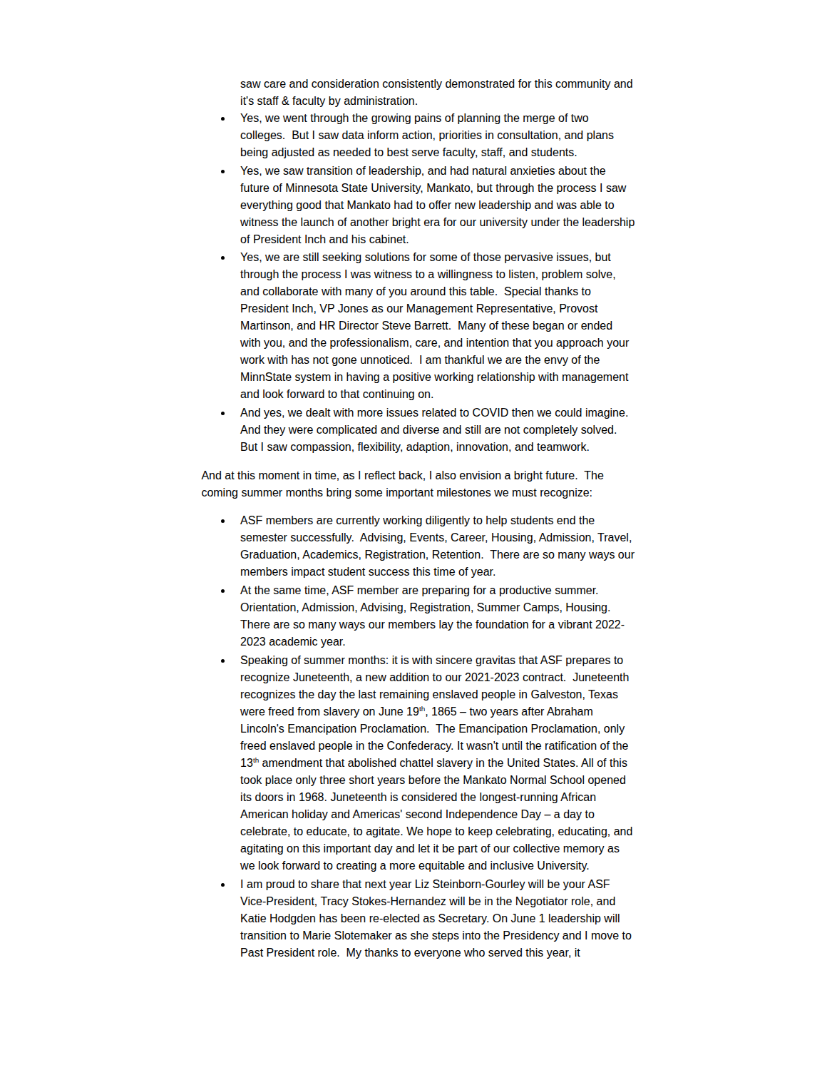saw care and consideration consistently demonstrated for this community and it's staff & faculty by administration.
Yes, we went through the growing pains of planning the merge of two colleges. But I saw data inform action, priorities in consultation, and plans being adjusted as needed to best serve faculty, staff, and students.
Yes, we saw transition of leadership, and had natural anxieties about the future of Minnesota State University, Mankato, but through the process I saw everything good that Mankato had to offer new leadership and was able to witness the launch of another bright era for our university under the leadership of President Inch and his cabinet.
Yes, we are still seeking solutions for some of those pervasive issues, but through the process I was witness to a willingness to listen, problem solve, and collaborate with many of you around this table. Special thanks to President Inch, VP Jones as our Management Representative, Provost Martinson, and HR Director Steve Barrett. Many of these began or ended with you, and the professionalism, care, and intention that you approach your work with has not gone unnoticed. I am thankful we are the envy of the MinnState system in having a positive working relationship with management and look forward to that continuing on.
And yes, we dealt with more issues related to COVID then we could imagine. And they were complicated and diverse and still are not completely solved. But I saw compassion, flexibility, adaption, innovation, and teamwork.
And at this moment in time, as I reflect back, I also envision a bright future. The coming summer months bring some important milestones we must recognize:
ASF members are currently working diligently to help students end the semester successfully. Advising, Events, Career, Housing, Admission, Travel, Graduation, Academics, Registration, Retention. There are so many ways our members impact student success this time of year.
At the same time, ASF member are preparing for a productive summer. Orientation, Admission, Advising, Registration, Summer Camps, Housing. There are so many ways our members lay the foundation for a vibrant 2022-2023 academic year.
Speaking of summer months: it is with sincere gravitas that ASF prepares to recognize Juneteenth, a new addition to our 2021-2023 contract. Juneteenth recognizes the day the last remaining enslaved people in Galveston, Texas were freed from slavery on June 19th, 1865 – two years after Abraham Lincoln's Emancipation Proclamation. The Emancipation Proclamation, only freed enslaved people in the Confederacy. It wasn't until the ratification of the 13th amendment that abolished chattel slavery in the United States. All of this took place only three short years before the Mankato Normal School opened its doors in 1968. Juneteenth is considered the longest-running African American holiday and Americas' second Independence Day – a day to celebrate, to educate, to agitate. We hope to keep celebrating, educating, and agitating on this important day and let it be part of our collective memory as we look forward to creating a more equitable and inclusive University.
I am proud to share that next year Liz Steinborn-Gourley will be your ASF Vice-President, Tracy Stokes-Hernandez will be in the Negotiator role, and Katie Hodgden has been re-elected as Secretary. On June 1 leadership will transition to Marie Slotemaker as she steps into the Presidency and I move to Past President role. My thanks to everyone who served this year, it